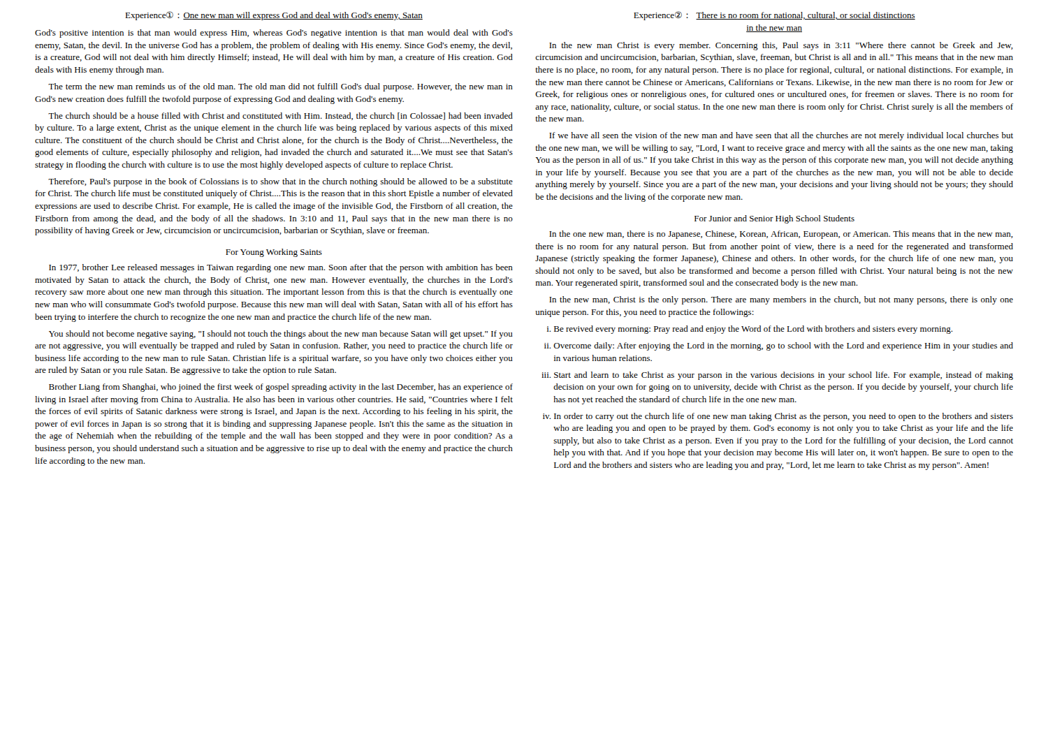Experience①：One new man will express God and deal with God's enemy, Satan
God's positive intention is that man would express Him, whereas God's negative intention is that man would deal with God's enemy, Satan, the devil. In the universe God has a problem, the problem of dealing with His enemy. Since God's enemy, the devil, is a creature, God will not deal with him directly Himself; instead, He will deal with him by man, a creature of His creation. God deals with His enemy through man.
The term the new man reminds us of the old man. The old man did not fulfill God's dual purpose. However, the new man in God's new creation does fulfill the twofold purpose of expressing God and dealing with God's enemy.
The church should be a house filled with Christ and constituted with Him. Instead, the church [in Colossae] had been invaded by culture. To a large extent, Christ as the unique element in the church life was being replaced by various aspects of this mixed culture. The constituent of the church should be Christ and Christ alone, for the church is the Body of Christ....Nevertheless, the good elements of culture, especially philosophy and religion, had invaded the church and saturated it....We must see that Satan's strategy in flooding the church with culture is to use the most highly developed aspects of culture to replace Christ.
Therefore, Paul's purpose in the book of Colossians is to show that in the church nothing should be allowed to be a substitute for Christ. The church life must be constituted uniquely of Christ....This is the reason that in this short Epistle a number of elevated expressions are used to describe Christ. For example, He is called the image of the invisible God, the Firstborn of all creation, the Firstborn from among the dead, and the body of all the shadows. In 3:10 and 11, Paul says that in the new man there is no possibility of having Greek or Jew, circumcision or uncircumcision, barbarian or Scythian, slave or freeman.
For Young Working Saints
In 1977, brother Lee released messages in Taiwan regarding one new man. Soon after that the person with ambition has been motivated by Satan to attack the church, the Body of Christ, one new man. However eventually, the churches in the Lord's recovery saw more about one new man through this situation. The important lesson from this is that the church is eventually one new man who will consummate God's twofold purpose. Because this new man will deal with Satan, Satan with all of his effort has been trying to interfere the church to recognize the one new man and practice the church life of the new man.
You should not become negative saying, "I should not touch the things about the new man because Satan will get upset." If you are not aggressive, you will eventually be trapped and ruled by Satan in confusion. Rather, you need to practice the church life or business life according to the new man to rule Satan. Christian life is a spiritual warfare, so you have only two choices either you are ruled by Satan or you rule Satan. Be aggressive to take the option to rule Satan.
Brother Liang from Shanghai, who joined the first week of gospel spreading activity in the last December, has an experience of living in Israel after moving from China to Australia. He also has been in various other countries. He said, "Countries where I felt the forces of evil spirits of Satanic darkness were strong is Israel, and Japan is the next. According to his feeling in his spirit, the power of evil forces in Japan is so strong that it is binding and suppressing Japanese people. Isn't this the same as the situation in the age of Nehemiah when the rebuilding of the temple and the wall has been stopped and they were in poor condition? As a business person, you should understand such a situation and be aggressive to rise up to deal with the enemy and practice the church life according to the new man.
Experience②： There is no room for national, cultural, or social distinctions
in the new man
In the new man Christ is every member. Concerning this, Paul says in 3:11 "Where there cannot be Greek and Jew, circumcision and uncircumcision, barbarian, Scythian, slave, freeman, but Christ is all and in all." This means that in the new man there is no place, no room, for any natural person. There is no place for regional, cultural, or national distinctions. For example, in the new man there cannot be Chinese or Americans, Californians or Texans. Likewise, in the new man there is no room for Jew or Greek, for religious ones or nonreligious ones, for cultured ones or uncultured ones, for freemen or slaves. There is no room for any race, nationality, culture, or social status. In the one new man there is room only for Christ. Christ surely is all the members of the new man.
If we have all seen the vision of the new man and have seen that all the churches are not merely individual local churches but the one new man, we will be willing to say, "Lord, I want to receive grace and mercy with all the saints as the one new man, taking You as the person in all of us." If you take Christ in this way as the person of this corporate new man, you will not decide anything in your life by yourself. Because you see that you are a part of the churches as the new man, you will not be able to decide anything merely by yourself. Since you are a part of the new man, your decisions and your living should not be yours; they should be the decisions and the living of the corporate new man.
For Junior and Senior High School Students
In the one new man, there is no Japanese, Chinese, Korean, African, European, or American. This means that in the new man, there is no room for any natural person. But from another point of view, there is a need for the regenerated and transformed Japanese (strictly speaking the former Japanese), Chinese and others. In other words, for the church life of one new man, you should not only to be saved, but also be transformed and become a person filled with Christ. Your natural being is not the new man. Your regenerated spirit, transformed soul and the consecrated body is the new man.
In the new man, Christ is the only person. There are many members in the church, but not many persons, there is only one unique person. For this, you need to practice the followings:
Be revived every morning: Pray read and enjoy the Word of the Lord with brothers and sisters every morning.
Overcome daily: After enjoying the Lord in the morning, go to school with the Lord and experience Him in your studies and in various human relations.
Start and learn to take Christ as your parson in the various decisions in your school life. For example, instead of making decision on your own for going on to university, decide with Christ as the person. If you decide by yourself, your church life has not yet reached the standard of church life in the one new man.
In order to carry out the church life of one new man taking Christ as the person, you need to open to the brothers and sisters who are leading you and open to be prayed by them. God's economy is not only you to take Christ as your life and the life supply, but also to take Christ as a person. Even if you pray to the Lord for the fulfilling of your decision, the Lord cannot help you with that. And if you hope that your decision may become His will later on, it won't happen. Be sure to open to the Lord and the brothers and sisters who are leading you and pray, "Lord, let me learn to take Christ as my person". Amen!